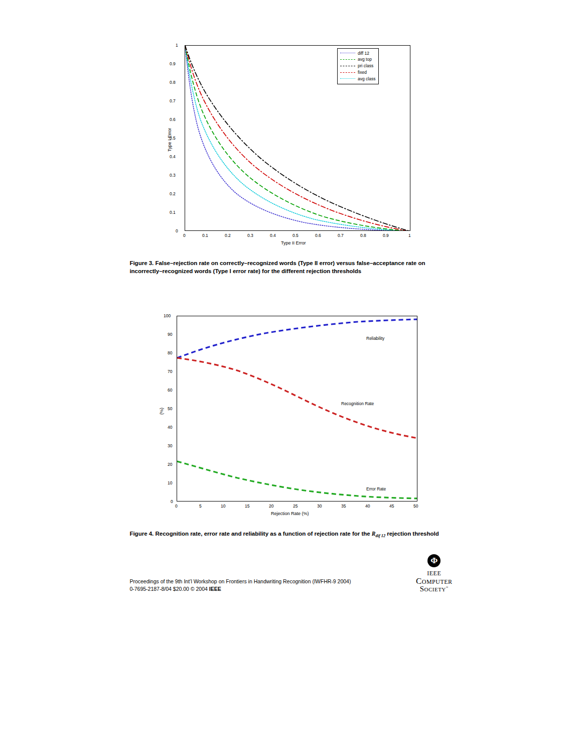diff 12
avg top
pri class
fixed
avg class
1
0.9
0.8
0.7
0.6
0.5
0.4
0.3
0.2
0.1
0
0
0.1
0.2
0.3
0.4
0.5
0.6
0.7
0.8
0.9
1
Type II Error
Type I Error
Figure 3. False–rejection rate on correctly–recognized words (Type II error) versus false–acceptance rate on incorrectly–recognized words (Type I error rate) for the different rejection thresholds
Reliability
Recognition Rate
Error Rate
100
90
80
70
60
50
40
30
20
10
0
0
5
10
15
20
25
30
35
40
45
50
Rejection Rate (%)
(%)
Figure 4. Recognition rate, error rate and reliability as a function of rejection rate for the Rdif 12 rejection threshold
Proceedings of the 9th Int’l Workshop on Frontiers in Handwriting Recognition (IWFHR-9 2004)
0-7695-2187-8/04 $20.00 © 2004 IEEE
Φ
IEEE
COMPUTER
SOCIETY®